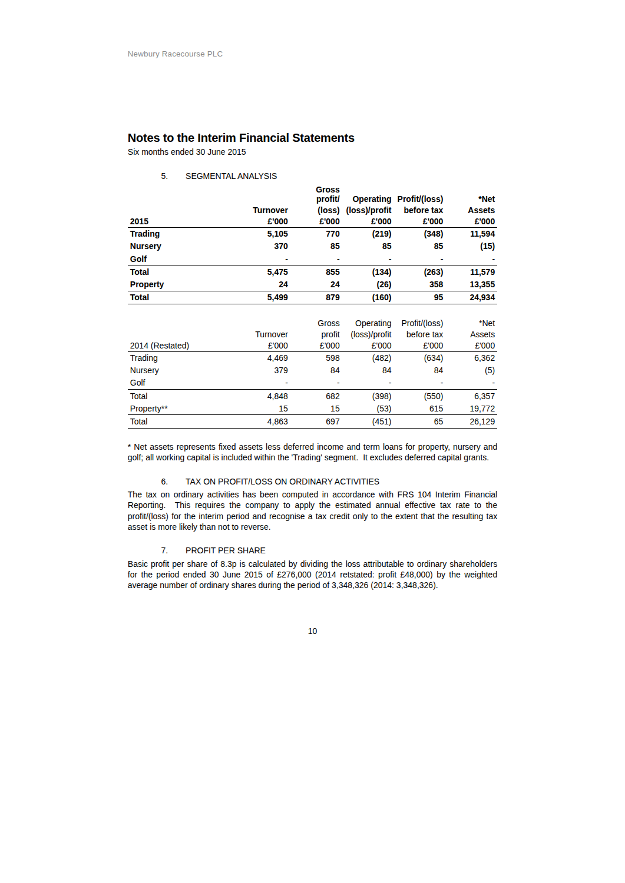Newbury Racecourse PLC
Notes to the Interim Financial Statements
Six months ended 30 June 2015
5. SEGMENTAL ANALYSIS
| | | Gross profit/ | Operating | Profit/(loss) | *Net |
| --- | --- | --- | --- | --- | --- |
| | Turnover | (loss) | (loss)/profit | before tax | Assets |
| 2015 | £'000 | £'000 | £'000 | £'000 | £'000 |
| Trading | 5,105 | 770 | (219) | (348) | 11,594 |
| Nursery | 370 | 85 | 85 | 85 | (15) |
| Golf | - | - | - | - | - |
| Total | 5,475 | 855 | (134) | (263) | 11,579 |
| Property | 24 | 24 | (26) | 358 | 13,355 |
| Total | 5,499 | 879 | (160) | 95 | 24,934 |
| | | Gross | Operating | Profit/(loss) | *Net |
| --- | --- | --- | --- | --- | --- |
| | Turnover | profit | (loss)/profit | before tax | Assets |
| 2014 (Restated) | £'000 | £'000 | £'000 | £'000 | £'000 |
| Trading | 4,469 | 598 | (482) | (634) | 6,362 |
| Nursery | 379 | 84 | 84 | 84 | (5) |
| Golf | - | - | - | - | - |
| Total | 4,848 | 682 | (398) | (550) | 6,357 |
| Property** | 15 | 15 | (53) | 615 | 19,772 |
| Total | 4,863 | 697 | (451) | 65 | 26,129 |
* Net assets represents fixed assets less deferred income and term loans for property, nursery and golf; all working capital is included within the 'Trading' segment. It excludes deferred capital grants.
6. TAX ON PROFIT/LOSS ON ORDINARY ACTIVITIES
The tax on ordinary activities has been computed in accordance with FRS 104 Interim Financial Reporting. This requires the company to apply the estimated annual effective tax rate to the profit/(loss) for the interim period and recognise a tax credit only to the extent that the resulting tax asset is more likely than not to reverse.
7. PROFIT PER SHARE
Basic profit per share of 8.3p is calculated by dividing the loss attributable to ordinary shareholders for the period ended 30 June 2015 of £276,000 (2014 retstated: profit £48,000) by the weighted average number of ordinary shares during the period of 3,348,326 (2014: 3,348,326).
10